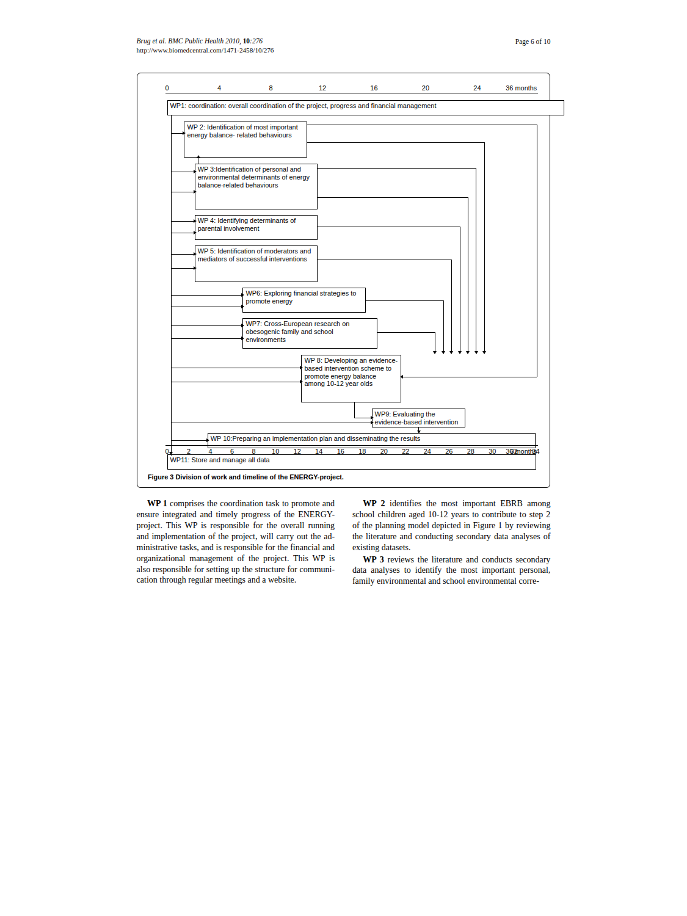Brug et al. BMC Public Health 2010, 10:276
http://www.biomedcentral.com/1471-2458/10/276
Page 6 of 10
0 4 8 12 16 20 24 36 months
WP1: coordination: overall coordination of the project, progress and financial management
WP 2: Identification of most important energy balance- related behaviours
WP 3:Identification of personal and environmental determinants of energy balance-related behaviours
WP 4: Identifying determinants of parental involvement
WP 5: Identification of moderators and mediators of successful interventions
WP6: Exploring financial strategies to promote energy
WP7: Cross-European research on obesogenic family and school environments
WP 8: Developing an evidence-based intervention scheme to promote energy balance among 10-12 year olds
WP9: Evaluating the evidence-based intervention
WP 10:Preparing an implementation plan and disseminating the results
WP11: Store and manage all data
0 2 4 6 8 10 12 14 16 18 20 22 24 26 28 30 32 34 36 months
Figure 3 Division of work and timeline of the ENERGY-project.
WP 1 comprises the coordination task to promote and ensure integrated and timely progress of the ENERGY-project. This WP is responsible for the overall running and implementation of the project, will carry out the administrative tasks, and is responsible for the financial and organizational management of the project. This WP is also responsible for setting up the structure for communication through regular meetings and a website.
WP 2 identifies the most important EBRB among school children aged 10-12 years to contribute to step 2 of the planning model depicted in Figure 1 by reviewing the literature and conducting secondary data analyses of existing datasets.
WP 3 reviews the literature and conducts secondary data analyses to identify the most important personal, family environmental and school environmental corre-